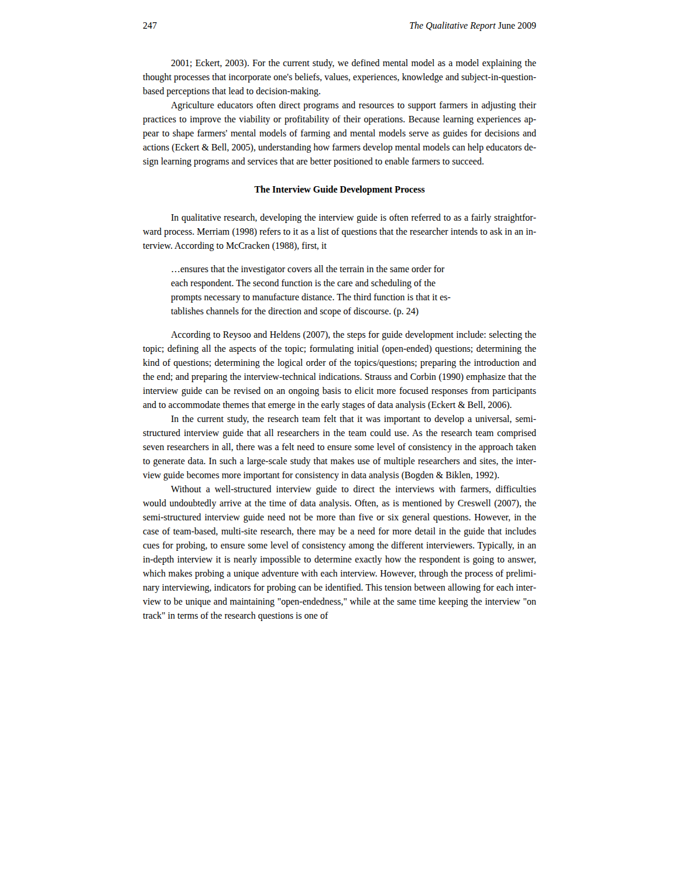247 The Qualitative Report June 2009
2001; Eckert, 2003). For the current study, we defined mental model as a model explaining the thought processes that incorporate one's beliefs, values, experiences, knowledge and subject-in-question-based perceptions that lead to decision-making.
Agriculture educators often direct programs and resources to support farmers in adjusting their practices to improve the viability or profitability of their operations. Because learning experiences appear to shape farmers' mental models of farming and mental models serve as guides for decisions and actions (Eckert & Bell, 2005), understanding how farmers develop mental models can help educators design learning programs and services that are better positioned to enable farmers to succeed.
The Interview Guide Development Process
In qualitative research, developing the interview guide is often referred to as a fairly straightforward process. Merriam (1998) refers to it as a list of questions that the researcher intends to ask in an interview. According to McCracken (1988), first, it
…ensures that the investigator covers all the terrain in the same order for each respondent. The second function is the care and scheduling of the prompts necessary to manufacture distance. The third function is that it establishes channels for the direction and scope of discourse. (p. 24)
According to Reysoo and Heldens (2007), the steps for guide development include: selecting the topic; defining all the aspects of the topic; formulating initial (open-ended) questions; determining the kind of questions; determining the logical order of the topics/questions; preparing the introduction and the end; and preparing the interview-technical indications. Strauss and Corbin (1990) emphasize that the interview guide can be revised on an ongoing basis to elicit more focused responses from participants and to accommodate themes that emerge in the early stages of data analysis (Eckert & Bell, 2006).
In the current study, the research team felt that it was important to develop a universal, semi-structured interview guide that all researchers in the team could use. As the research team comprised seven researchers in all, there was a felt need to ensure some level of consistency in the approach taken to generate data. In such a large-scale study that makes use of multiple researchers and sites, the interview guide becomes more important for consistency in data analysis (Bogden & Biklen, 1992).
Without a well-structured interview guide to direct the interviews with farmers, difficulties would undoubtedly arrive at the time of data analysis. Often, as is mentioned by Creswell (2007), the semi-structured interview guide need not be more than five or six general questions. However, in the case of team-based, multi-site research, there may be a need for more detail in the guide that includes cues for probing, to ensure some level of consistency among the different interviewers. Typically, in an in-depth interview it is nearly impossible to determine exactly how the respondent is going to answer, which makes probing a unique adventure with each interview. However, through the process of preliminary interviewing, indicators for probing can be identified. This tension between allowing for each interview to be unique and maintaining "open-endedness," while at the same time keeping the interview "on track" in terms of the research questions is one of